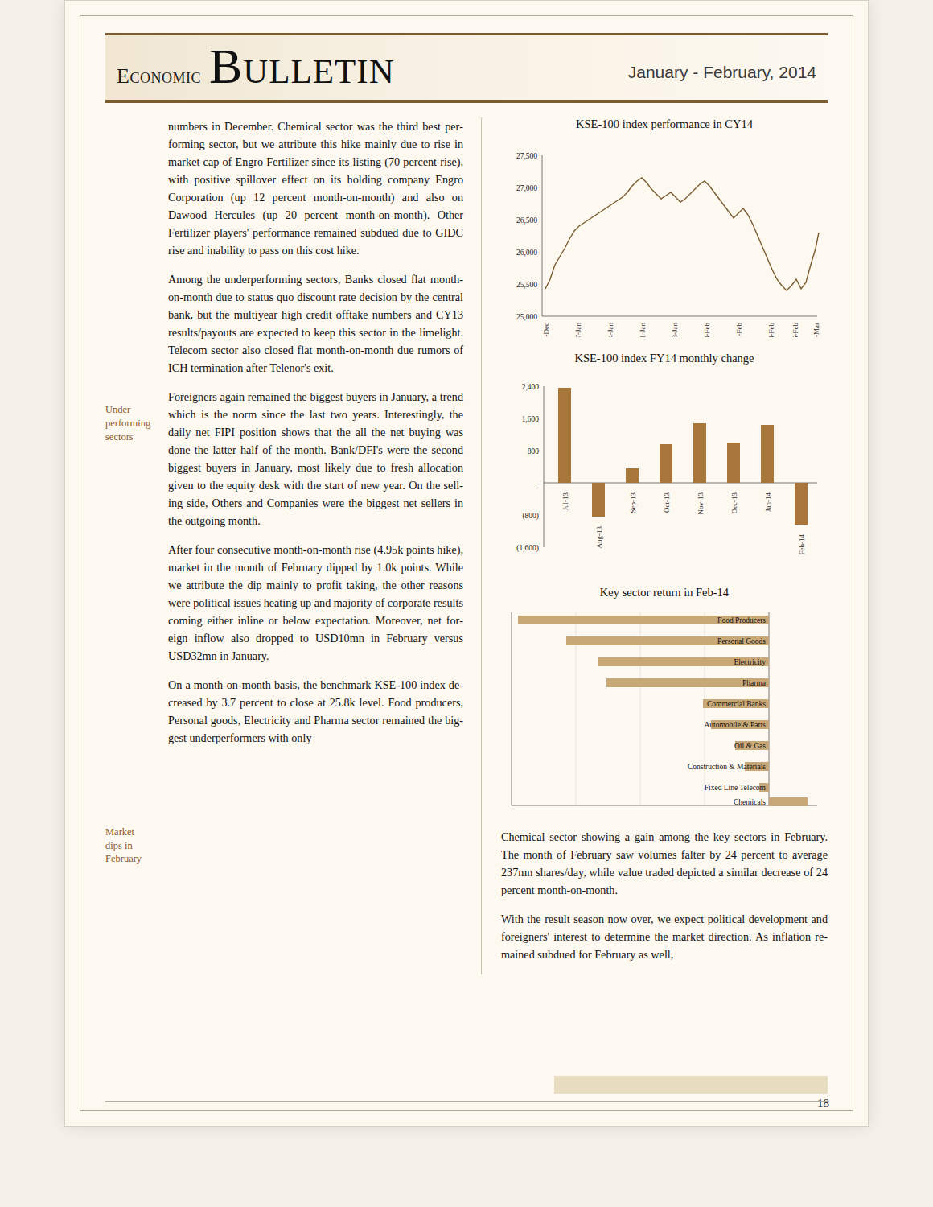Economic Bulletin
January - February, 2014
Under
performing
sectors
Market
dips in
February
numbers in December. Chemical sector was the third best performing sector, but we attribute this hike mainly due to rise in market cap of Engro Fertilizer since its listing (70 percent rise), with positive spillover effect on its holding company Engro Corporation (up 12 percent month-on-month) and also on Dawood Hercules (up 20 percent month-on-month). Other Fertilizer players' performance remained subdued due to GIDC rise and inability to pass on this cost hike.
Among the underperforming sectors, Banks closed flat month-on-month due to status quo discount rate decision by the central bank, but the multiyear high credit offtake numbers and CY13 results/payouts are expected to keep this sector in the limelight. Telecom sector also closed flat month-on-month due rumors of ICH termination after Telenor's exit.
Foreigners again remained the biggest buyers in January, a trend which is the norm since the last two years. Interestingly, the daily net FIPI position shows that the all the net buying was done the latter half of the month. Bank/DFI's were the second biggest buyers in January, most likely due to fresh allocation given to the equity desk with the start of new year. On the selling side, Others and Companies were the biggest net sellers in the outgoing month.
After four consecutive month-on-month rise (4.95k points hike), market in the month of February dipped by 1.0k points. While we attribute the dip mainly to profit taking, the other reasons were political issues heating up and majority of corporate results coming either inline or below expectation. Moreover, net foreign inflow also dropped to USD10mn in February versus USD32mn in January.
On a month-on-month basis, the benchmark KSE-100 index decreased by 3.7 percent to close at 25.8k level. Food producers, Personal goods, Electricity and Pharma sector remained the biggest underperformers with only
KSE-100 index performance in CY14
27,500 27,000 26,500 26,000 25,500 25,000 31-Dec 7-Jan 14-Jan 21-Jan 28-Jan 4-Feb 11-Feb 18-Feb 25-Feb 4-Mar
KSE-100 index FY14 monthly change
2,400 1,600 800 - (800) (1,600) Jul-13 Aug-13 Sep-13 Oct-13 Nov-13 Dec-13 Jan-14 Feb-14
Key sector return in Feb-14
Food Producers Personal Goods Electricity Pharma Commercial Banks Automobile & Parts Oil & Gas Construction & Materials Fixed Line Telecom Chemicals
Chemical sector showing a gain among the key sectors in February. The month of February saw volumes falter by 24 percent to average 237mn shares/day, while value traded depicted a similar decrease of 24 percent month-on-month.
With the result season now over, we expect political development and foreigners' interest to determine the market direction. As inflation remained subdued for February as well,
18